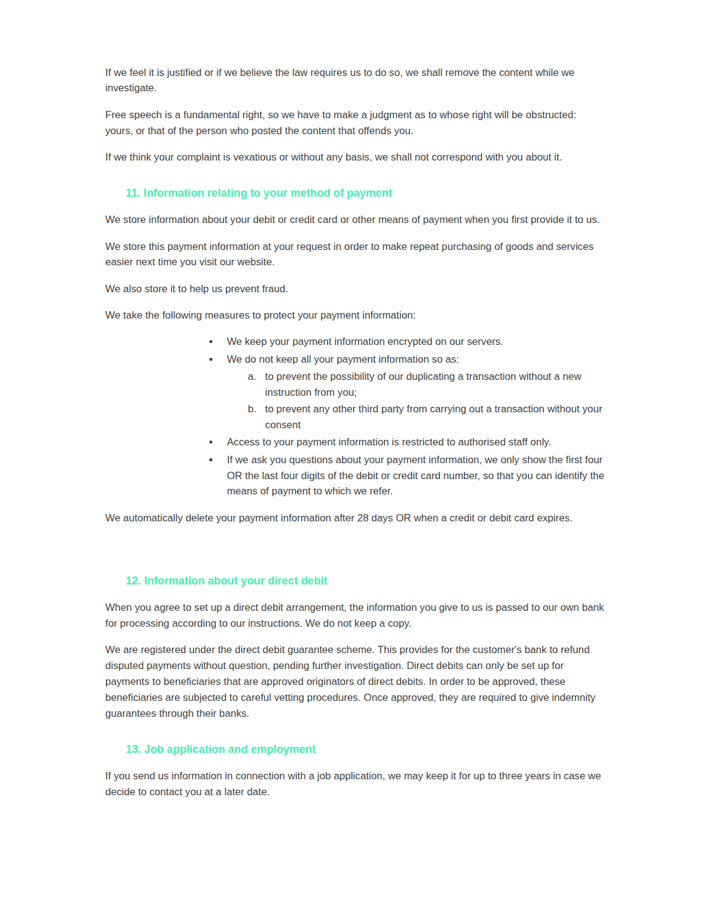If we feel it is justified or if we believe the law requires us to do so, we shall remove the content while we investigate.
Free speech is a fundamental right, so we have to make a judgment as to whose right will be obstructed: yours, or that of the person who posted the content that offends you.
If we think your complaint is vexatious or without any basis, we shall not correspond with you about it.
11. Information relating to your method of payment
We store information about your debit or credit card or other means of payment when you first provide it to us.
We store this payment information at your request in order to make repeat purchasing of goods and services easier next time you visit our website.
We also store it to help us prevent fraud.
We take the following measures to protect your payment information:
We keep your payment information encrypted on our servers.
We do not keep all your payment information so as:
to prevent the possibility of our duplicating a transaction without a new instruction from you;
to prevent any other third party from carrying out a transaction without your consent
Access to your payment information is restricted to authorised staff only.
If we ask you questions about your payment information, we only show the first four OR the last four digits of the debit or credit card number, so that you can identify the means of payment to which we refer.
We automatically delete your payment information after 28 days OR when a credit or debit card expires.
12. Information about your direct debit
When you agree to set up a direct debit arrangement, the information you give to us is passed to our own bank for processing according to our instructions. We do not keep a copy.
We are registered under the direct debit guarantee scheme. This provides for the customer's bank to refund disputed payments without question, pending further investigation. Direct debits can only be set up for payments to beneficiaries that are approved originators of direct debits. In order to be approved, these beneficiaries are subjected to careful vetting procedures. Once approved, they are required to give indemnity guarantees through their banks.
13. Job application and employment
If you send us information in connection with a job application, we may keep it for up to three years in case we decide to contact you at a later date.